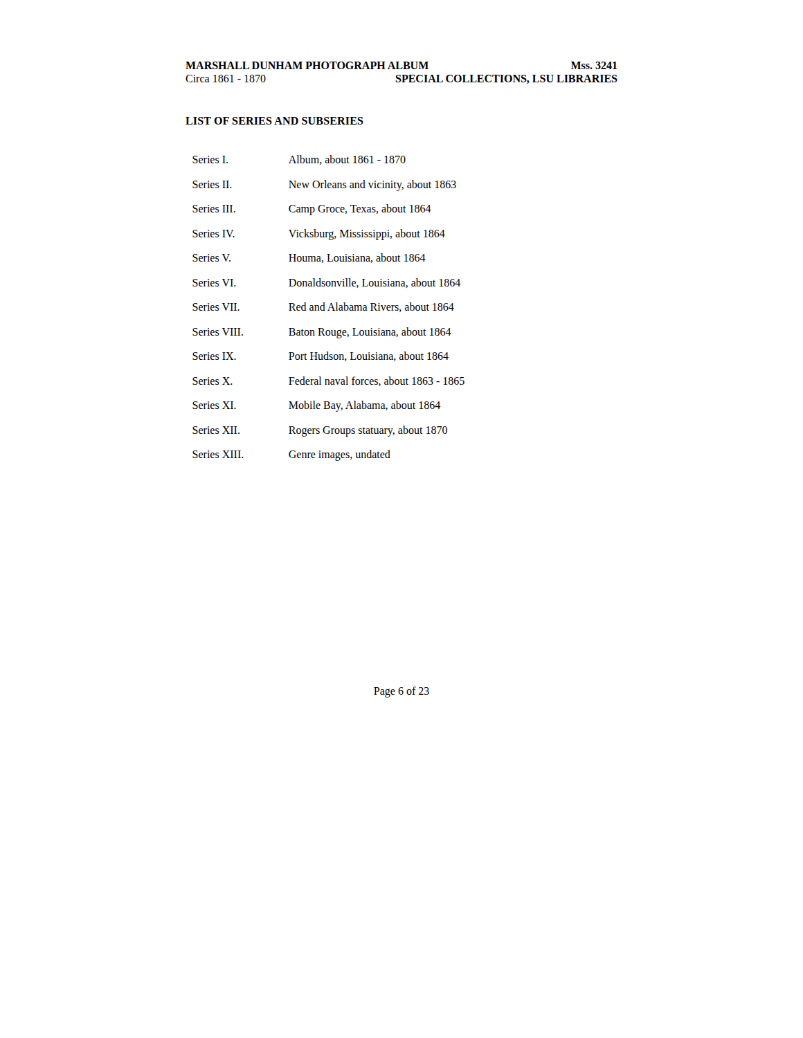Marshall Dunham Photograph Album Mss. 3241
Circa 1861 - 1870 Special Collections, LSU Libraries
List of Series and Subseries
| Series I. | Album, about 1861 - 1870 |
| Series II. | New Orleans and vicinity, about 1863 |
| Series III. | Camp Groce, Texas, about 1864 |
| Series IV. | Vicksburg, Mississippi, about 1864 |
| Series V. | Houma, Louisiana, about 1864 |
| Series VI. | Donaldsonville, Louisiana, about 1864 |
| Series VII. | Red and Alabama Rivers, about 1864 |
| Series VIII. | Baton Rouge, Louisiana, about 1864 |
| Series IX. | Port Hudson, Louisiana, about 1864 |
| Series X. | Federal naval forces, about 1863 - 1865 |
| Series XI. | Mobile Bay, Alabama, about 1864 |
| Series XII. | Rogers Groups statuary, about 1870 |
| Series XIII. | Genre images, undated |
Page 6 of 23